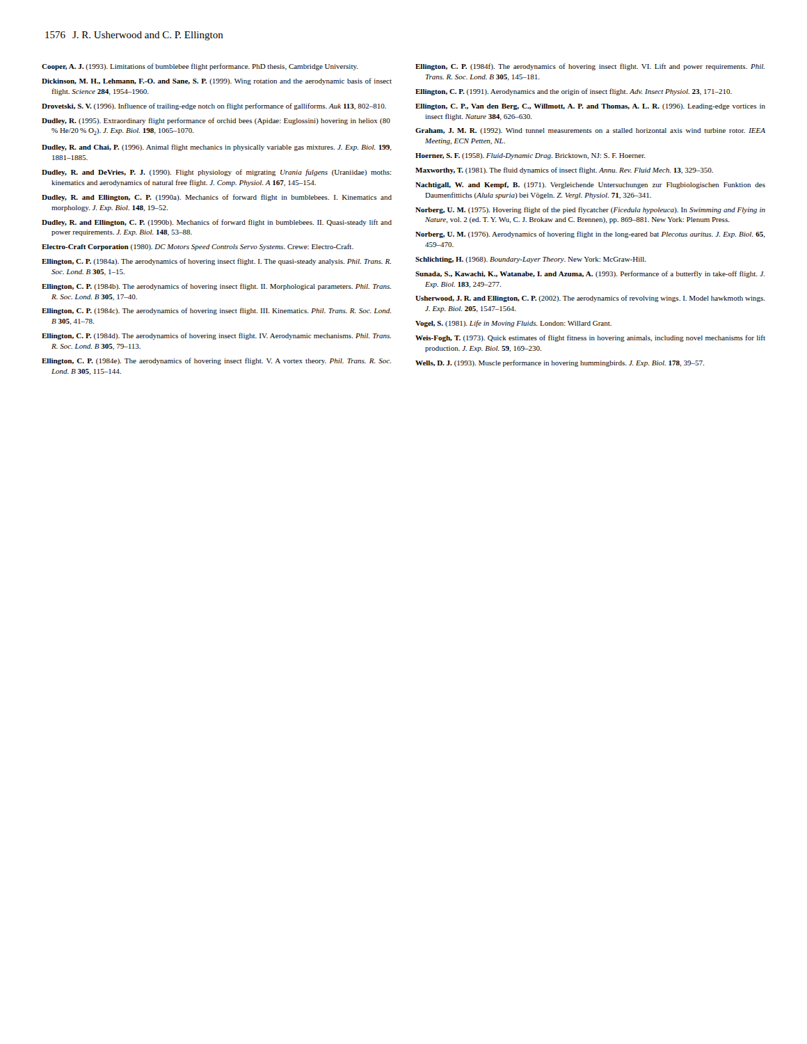1576 J. R. Usherwood and C. P. Ellington
Cooper, A. J. (1993). Limitations of bumblebee flight performance. PhD thesis, Cambridge University.
Dickinson, M. H., Lehmann, F.-O. and Sane, S. P. (1999). Wing rotation and the aerodynamic basis of insect flight. Science 284, 1954–1960.
Drovetski, S. V. (1996). Influence of trailing-edge notch on flight performance of galliforms. Auk 113, 802–810.
Dudley, R. (1995). Extraordinary flight performance of orchid bees (Apidae: Euglossini) hovering in heliox (80 % He/20 % O2). J. Exp. Biol. 198, 1065–1070.
Dudley, R. and Chai, P. (1996). Animal flight mechanics in physically variable gas mixtures. J. Exp. Biol. 199, 1881–1885.
Dudley, R. and DeVries, P. J. (1990). Flight physiology of migrating Urania fulgens (Uraniidae) moths: kinematics and aerodynamics of natural free flight. J. Comp. Physiol. A 167, 145–154.
Dudley, R. and Ellington, C. P. (1990a). Mechanics of forward flight in bumblebees. I. Kinematics and morphology. J. Exp. Biol. 148, 19–52.
Dudley, R. and Ellington, C. P. (1990b). Mechanics of forward flight in bumblebees. II. Quasi-steady lift and power requirements. J. Exp. Biol. 148, 53–88.
Electro-Craft Corporation (1980). DC Motors Speed Controls Servo Systems. Crewe: Electro-Craft.
Ellington, C. P. (1984a). The aerodynamics of hovering insect flight. I. The quasi-steady analysis. Phil. Trans. R. Soc. Lond. B 305, 1–15.
Ellington, C. P. (1984b). The aerodynamics of hovering insect flight. II. Morphological parameters. Phil. Trans. R. Soc. Lond. B 305, 17–40.
Ellington, C. P. (1984c). The aerodynamics of hovering insect flight. III. Kinematics. Phil. Trans. R. Soc. Lond. B 305, 41–78.
Ellington, C. P. (1984d). The aerodynamics of hovering insect flight. IV. Aerodynamic mechanisms. Phil. Trans. R. Soc. Lond. B 305, 79–113.
Ellington, C. P. (1984e). The aerodynamics of hovering insect flight. V. A vortex theory. Phil. Trans. R. Soc. Lond. B 305, 115–144.
Ellington, C. P. (1984f). The aerodynamics of hovering insect flight. VI. Lift and power requirements. Phil. Trans. R. Soc. Lond. B 305, 145–181.
Ellington, C. P. (1991). Aerodynamics and the origin of insect flight. Adv. Insect Physiol. 23, 171–210.
Ellington, C. P., Van den Berg, C., Willmott, A. P. and Thomas, A. L. R. (1996). Leading-edge vortices in insect flight. Nature 384, 626–630.
Graham, J. M. R. (1992). Wind tunnel measurements on a stalled horizontal axis wind turbine rotor. IEEA Meeting, ECN Petten, NL.
Hoerner, S. F. (1958). Fluid-Dynamic Drag. Bricktown, NJ: S. F. Hoerner.
Maxworthy, T. (1981). The fluid dynamics of insect flight. Annu. Rev. Fluid Mech. 13, 329–350.
Nachtigall, W. and Kempf, B. (1971). Vergleichende Untersuchungen zur Flugbiologischen Funktion des Daumenfittichs (Alula spuria) bei Vögeln. Z. Vergl. Physiol. 71, 326–341.
Norberg, U. M. (1975). Hovering flight of the pied flycatcher (Ficedula hypoleuca). In Swimming and Flying in Nature, vol. 2 (ed. T. Y. Wu, C. J. Brokaw and C. Brennen), pp. 869–881. New York: Plenum Press.
Norberg, U. M. (1976). Aerodynamics of hovering flight in the long-eared bat Plecotus auritus. J. Exp. Biol. 65, 459–470.
Schlichting, H. (1968). Boundary-Layer Theory. New York: McGraw-Hill.
Sunada, S., Kawachi, K., Watanabe, I. and Azuma, A. (1993). Performance of a butterfly in take-off flight. J. Exp. Biol. 183, 249–277.
Usherwood, J. R. and Ellington, C. P. (2002). The aerodynamics of revolving wings. I. Model hawkmoth wings. J. Exp. Biol. 205, 1547–1564.
Vogel, S. (1981). Life in Moving Fluids. London: Willard Grant.
Weis-Fogh, T. (1973). Quick estimates of flight fitness in hovering animals, including novel mechanisms for lift production. J. Exp. Biol. 59, 169–230.
Wells, D. J. (1993). Muscle performance in hovering hummingbirds. J. Exp. Biol. 178, 39–57.